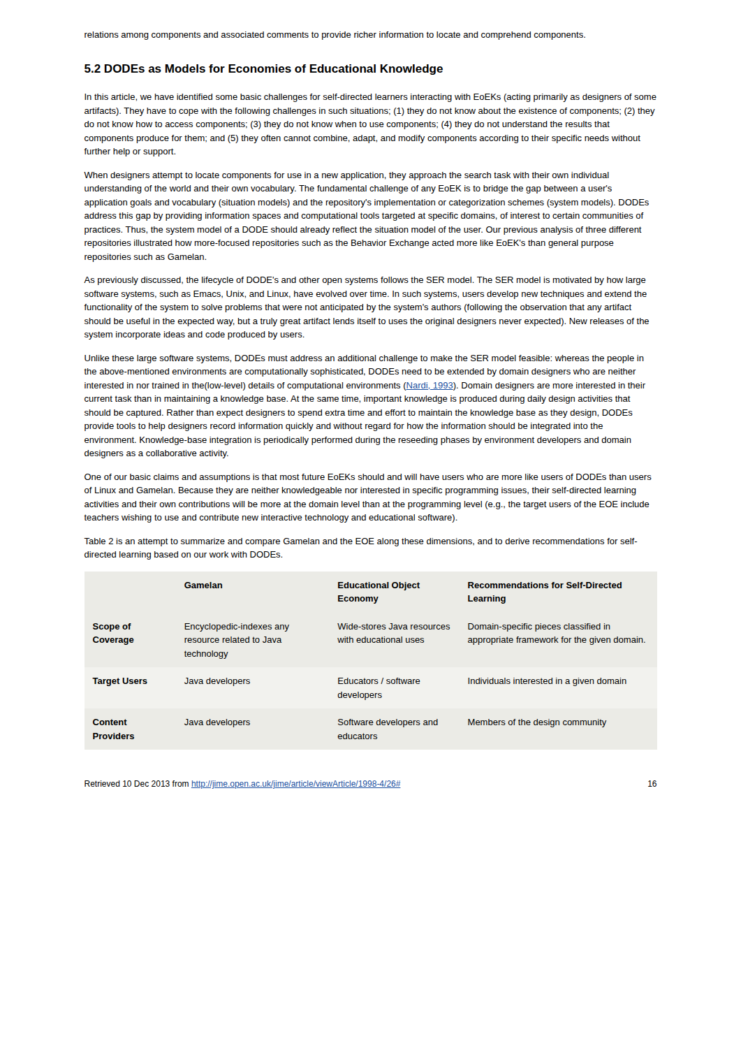relations among components and associated comments to provide richer information to locate and comprehend components.
5.2 DODEs as Models for Economies of Educational Knowledge
In this article, we have identified some basic challenges for self-directed learners interacting with EoEKs (acting primarily as designers of some artifacts). They have to cope with the following challenges in such situations; (1) they do not know about the existence of components; (2) they do not know how to access components; (3) they do not know when to use components; (4) they do not understand the results that components produce for them; and (5) they often cannot combine, adapt, and modify components according to their specific needs without further help or support.
When designers attempt to locate components for use in a new application, they approach the search task with their own individual understanding of the world and their own vocabulary. The fundamental challenge of any EoEK is to bridge the gap between a user's application goals and vocabulary (situation models) and the repository's implementation or categorization schemes (system models). DODEs address this gap by providing information spaces and computational tools targeted at specific domains, of interest to certain communities of practices. Thus, the system model of a DODE should already reflect the situation model of the user. Our previous analysis of three different repositories illustrated how more-focused repositories such as the Behavior Exchange acted more like EoEK's than general purpose repositories such as Gamelan.
As previously discussed, the lifecycle of DODE's and other open systems follows the SER model. The SER model is motivated by how large software systems, such as Emacs, Unix, and Linux, have evolved over time. In such systems, users develop new techniques and extend the functionality of the system to solve problems that were not anticipated by the system's authors (following the observation that any artifact should be useful in the expected way, but a truly great artifact lends itself to uses the original designers never expected). New releases of the system incorporate ideas and code produced by users.
Unlike these large software systems, DODEs must address an additional challenge to make the SER model feasible: whereas the people in the above-mentioned environments are computationally sophisticated, DODEs need to be extended by domain designers who are neither interested in nor trained in the(low-level) details of computational environments (Nardi, 1993). Domain designers are more interested in their current task than in maintaining a knowledge base. At the same time, important knowledge is produced during daily design activities that should be captured. Rather than expect designers to spend extra time and effort to maintain the knowledge base as they design, DODEs provide tools to help designers record information quickly and without regard for how the information should be integrated into the environment. Knowledge-base integration is periodically performed during the reseeding phases by environment developers and domain designers as a collaborative activity.
One of our basic claims and assumptions is that most future EoEKs should and will have users who are more like users of DODEs than users of Linux and Gamelan. Because they are neither knowledgeable nor interested in specific programming issues, their self-directed learning activities and their own contributions will be more at the domain level than at the programming level (e.g., the target users of the EOE include teachers wishing to use and contribute new interactive technology and educational software).
Table 2 is an attempt to summarize and compare Gamelan and the EOE along these dimensions, and to derive recommendations for self-directed learning based on our work with DODEs.
| | Gamelan | Educational Object Economy | Recommendations for Self-Directed Learning |
| --- | --- | --- | --- |
| Scope of Coverage | Encyclopedic-indexes any resource related to Java technology | Wide-stores Java resources with educational uses | Domain-specific pieces classified in appropriate framework for the given domain. |
| Target Users | Java developers | Educators / software developers | Individuals interested in a given domain |
| Content Providers | Java developers | Software developers and educators | Members of the design community |
Retrieved 10 Dec 2013 from http://jime.open.ac.uk/jime/article/viewArticle/1998-4/26# 16